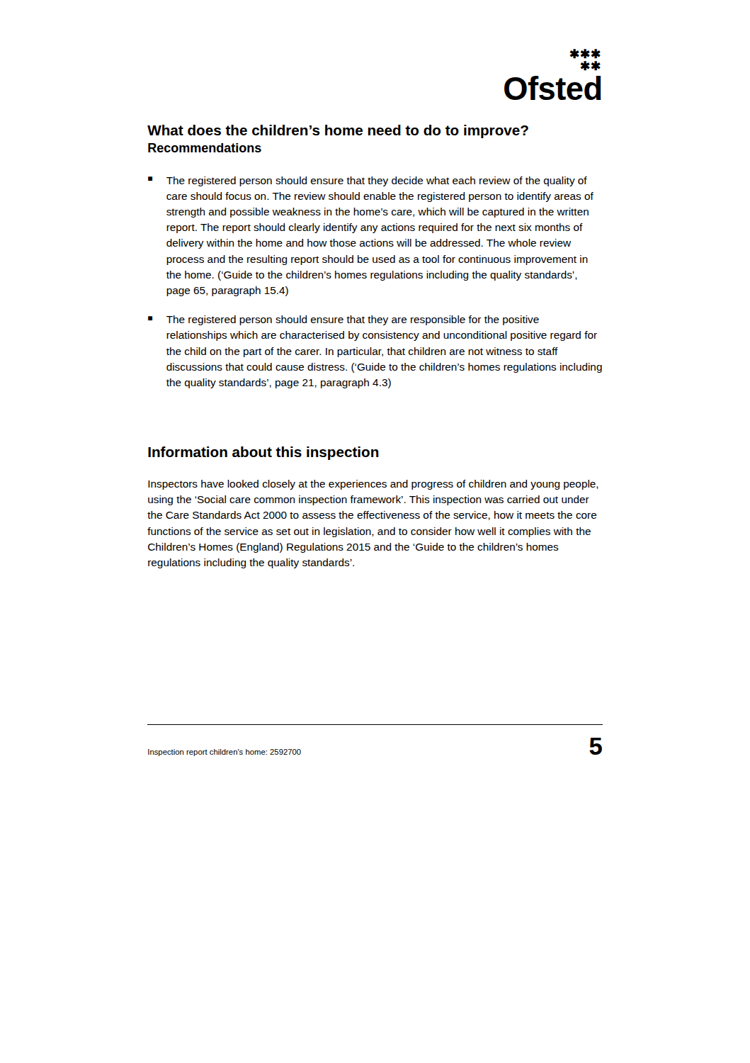✱✱✱
✱✱
Ofsted
What does the children’s home need to do to improve?
Recommendations
The registered person should ensure that they decide what each review of the quality of care should focus on. The review should enable the registered person to identify areas of strength and possible weakness in the home’s care, which will be captured in the written report. The report should clearly identify any actions required for the next six months of delivery within the home and how those actions will be addressed. The whole review process and the resulting report should be used as a tool for continuous improvement in the home. (‘Guide to the children’s homes regulations including the quality standards’, page 65, paragraph 15.4)
The registered person should ensure that they are responsible for the positive relationships which are characterised by consistency and unconditional positive regard for the child on the part of the carer. In particular, that children are not witness to staff discussions that could cause distress. (‘Guide to the children’s homes regulations including the quality standards’, page 21, paragraph 4.3)
Information about this inspection
Inspectors have looked closely at the experiences and progress of children and young people, using the ‘Social care common inspection framework’. This inspection was carried out under the Care Standards Act 2000 to assess the effectiveness of the service, how it meets the core functions of the service as set out in legislation, and to consider how well it complies with the Children’s Homes (England) Regulations 2015 and the ‘Guide to the children’s homes regulations including the quality standards’.
Inspection report children's home: 2592700
5